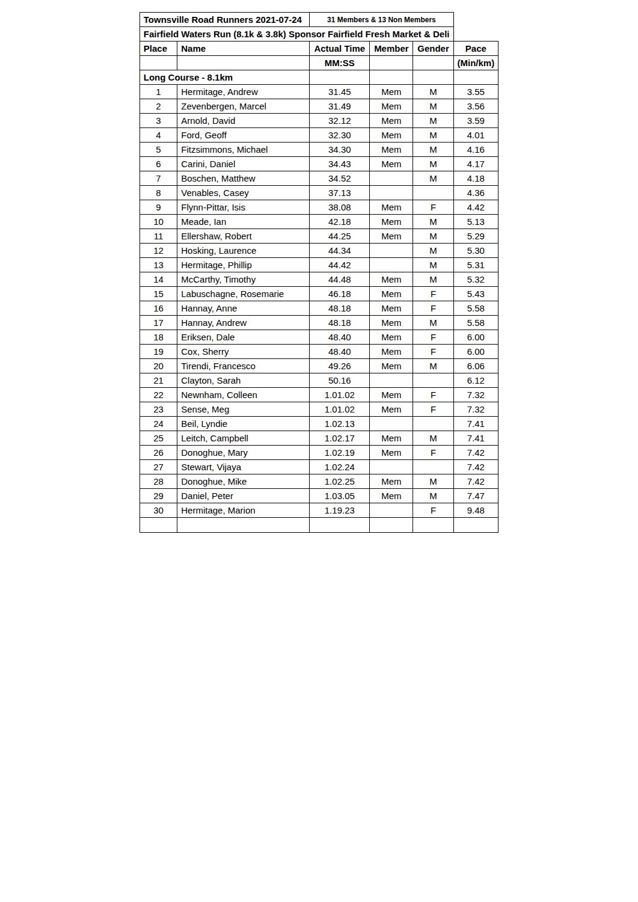| Townsville Road Runners 2021-07-24 | 31 Members & 13 Non Members | |
| Fairfield Waters Run (8.1k & 3.8k) Sponsor Fairfield Fresh Market & Deli | |
| Place | Name | Actual Time | Member | Gender | Pace |
| | | MM:SS | | | (Min/km) |
| Long Course - 8.1km | | | | |
| 1 | Hermitage, Andrew | 31.45 | Mem | M | 3.55 |
| 2 | Zevenbergen, Marcel | 31.49 | Mem | M | 3.56 |
| 3 | Arnold, David | 32.12 | Mem | M | 3.59 |
| 4 | Ford, Geoff | 32.30 | Mem | M | 4.01 |
| 5 | Fitzsimmons, Michael | 34.30 | Mem | M | 4.16 |
| 6 | Carini, Daniel | 34.43 | Mem | M | 4.17 |
| 7 | Boschen, Matthew | 34.52 | | M | 4.18 |
| 8 | Venables, Casey | 37.13 | | | 4.36 |
| 9 | Flynn-Pittar, Isis | 38.08 | Mem | F | 4.42 |
| 10 | Meade, Ian | 42.18 | Mem | M | 5.13 |
| 11 | Ellershaw, Robert | 44.25 | Mem | M | 5.29 |
| 12 | Hosking, Laurence | 44.34 | | M | 5.30 |
| 13 | Hermitage, Phillip | 44.42 | | M | 5.31 |
| 14 | McCarthy, Timothy | 44.48 | Mem | M | 5.32 |
| 15 | Labuschagne, Rosemarie | 46.18 | Mem | F | 5.43 |
| 16 | Hannay, Anne | 48.18 | Mem | F | 5.58 |
| 17 | Hannay, Andrew | 48.18 | Mem | M | 5.58 |
| 18 | Eriksen, Dale | 48.40 | Mem | F | 6.00 |
| 19 | Cox, Sherry | 48.40 | Mem | F | 6.00 |
| 20 | Tirendi, Francesco | 49.26 | Mem | M | 6.06 |
| 21 | Clayton, Sarah | 50.16 | | | 6.12 |
| 22 | Newnham, Colleen | 1.01.02 | Mem | F | 7.32 |
| 23 | Sense, Meg | 1.01.02 | Mem | F | 7.32 |
| 24 | Beil, Lyndie | 1.02.13 | | | 7.41 |
| 25 | Leitch, Campbell | 1.02.17 | Mem | M | 7.41 |
| 26 | Donoghue, Mary | 1.02.19 | Mem | F | 7.42 |
| 27 | Stewart, Vijaya | 1.02.24 | | | 7.42 |
| 28 | Donoghue, Mike | 1.02.25 | Mem | M | 7.42 |
| 29 | Daniel, Peter | 1.03.05 | Mem | M | 7.47 |
| 30 | Hermitage, Marion | 1.19.23 | | F | 9.48 |